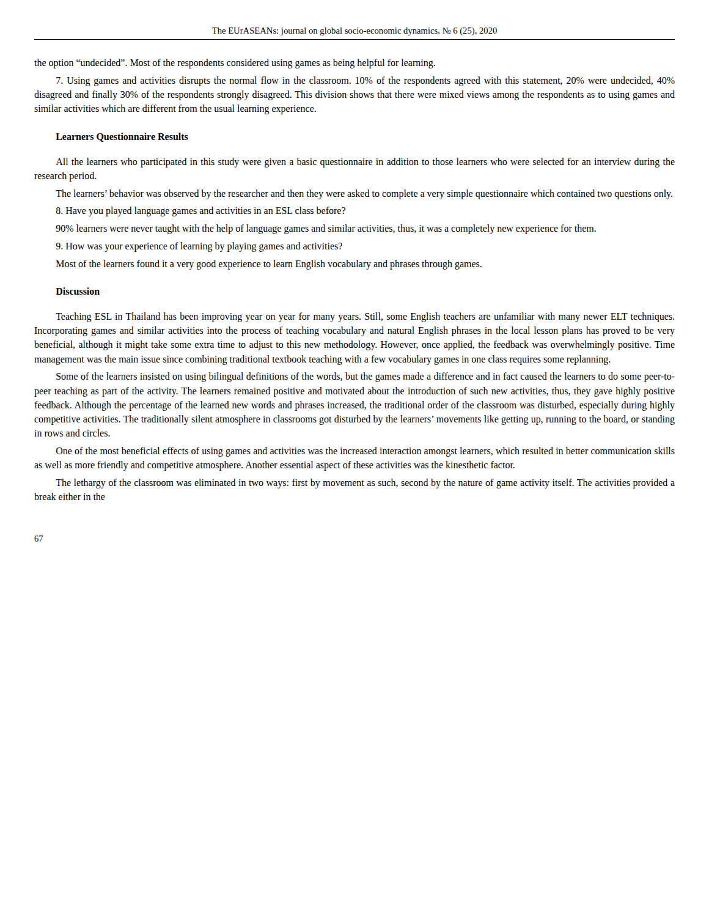The EUrASEANs: journal on global socio-economic dynamics, № 6 (25), 2020
the option “undecided”. Most of the respondents considered using games as being helpful for learning.
7. Using games and activities disrupts the normal flow in the classroom. 10% of the respondents agreed with this statement, 20% were undecided, 40% disagreed and finally 30% of the respondents strongly disagreed. This division shows that there were mixed views among the respondents as to using games and similar activities which are different from the usual learning experience.
Learners Questionnaire Results
All the learners who participated in this study were given a basic questionnaire in addition to those learners who were selected for an interview during the research period.
The learners’ behavior was observed by the researcher and then they were asked to complete a very simple questionnaire which contained two questions only.
8. Have you played language games and activities in an ESL class before?
90% learners were never taught with the help of language games and similar activities, thus, it was a completely new experience for them.
9. How was your experience of learning by playing games and activities?
Most of the learners found it a very good experience to learn English vocabulary and phrases through games.
Discussion
Teaching ESL in Thailand has been improving year on year for many years. Still, some English teachers are unfamiliar with many newer ELT techniques. Incorporating games and similar activities into the process of teaching vocabulary and natural English phrases in the local lesson plans has proved to be very beneficial, although it might take some extra time to adjust to this new methodology. However, once applied, the feedback was overwhelmingly positive. Time management was the main issue since combining traditional textbook teaching with a few vocabulary games in one class requires some replanning.
Some of the learners insisted on using bilingual definitions of the words, but the games made a difference and in fact caused the learners to do some peer-to-peer teaching as part of the activity. The learners remained positive and motivated about the introduction of such new activities, thus, they gave highly positive feedback. Although the percentage of the learned new words and phrases increased, the traditional order of the classroom was disturbed, especially during highly competitive activities. The traditionally silent atmosphere in classrooms got disturbed by the learners’ movements like getting up, running to the board, or standing in rows and circles.
One of the most beneficial effects of using games and activities was the increased interaction amongst learners, which resulted in better communication skills as well as more friendly and competitive atmosphere. Another essential aspect of these activities was the kinesthetic factor.
The lethargy of the classroom was eliminated in two ways: first by movement as such, second by the nature of game activity itself. The activities provided a break either in the
67